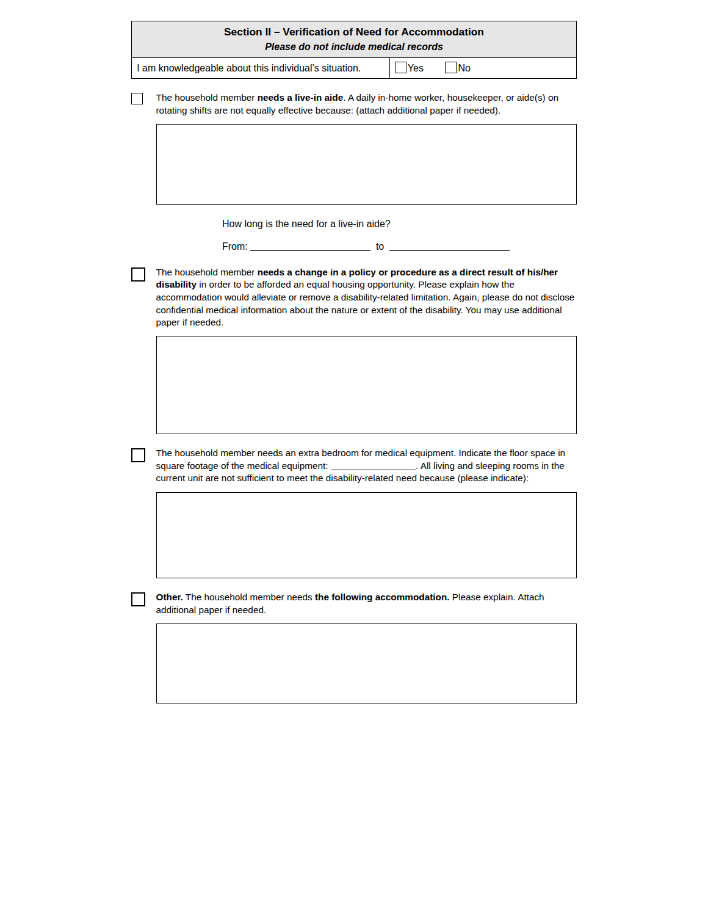| Section II – Verification of Need for Accommodation Please do not include medical records |
| I am knowledgeable about this individual’s situation. | Yes No |
The household member needs a live-in aide. A daily in-home worker, housekeeper, or aide(s) on rotating shifts are not equally effective because: (attach additional paper if needed).
How long is the need for a live-in aide?
From: to
The household member needs a change in a policy or procedure as a direct result of his/her disability in order to be afforded an equal housing opportunity. Please explain how the accommodation would alleviate or remove a disability-related limitation. Again, please do not disclose confidential medical information about the nature or extent of the disability. You may use additional paper if needed.
The household member needs an extra bedroom for medical equipment. Indicate the floor space in square footage of the medical equipment: . All living and sleeping rooms in the current unit are not sufficient to meet the disability-related need because (please indicate):
Other. The household member needs the following accommodation. Please explain. Attach additional paper if needed.